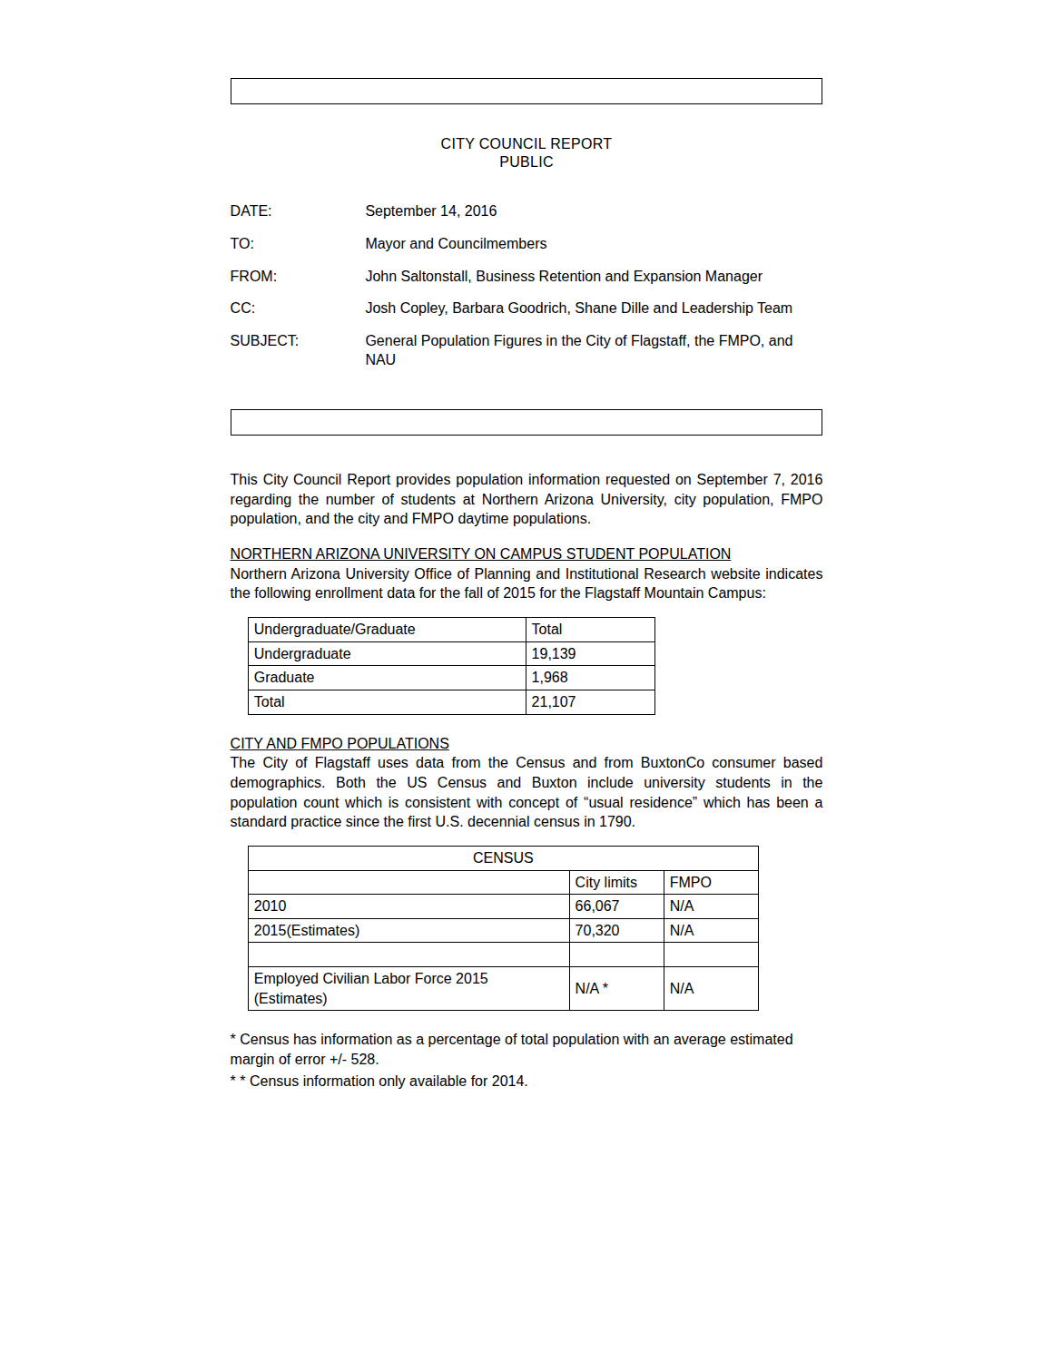CITY COUNCIL REPORT
PUBLIC
| DATE: | September 14, 2016 |
| TO: | Mayor and Councilmembers |
| FROM: | John Saltonstall, Business Retention and Expansion Manager |
| CC: | Josh Copley, Barbara Goodrich, Shane Dille and Leadership Team |
| SUBJECT: | General Population Figures in the City of Flagstaff, the FMPO, and NAU |
This City Council Report provides population information requested on September 7, 2016 regarding the number of students at Northern Arizona University, city population, FMPO population, and the city and FMPO daytime populations.
NORTHERN ARIZONA UNIVERSITY ON CAMPUS STUDENT POPULATION
Northern Arizona University Office of Planning and Institutional Research website indicates the following enrollment data for the fall of 2015 for the Flagstaff Mountain Campus:
| Undergraduate/Graduate | Total |
| Undergraduate | 19,139 |
| Graduate | 1,968 |
| Total | 21,107 |
CITY AND FMPO POPULATIONS
The City of Flagstaff uses data from the Census and from BuxtonCo consumer based demographics. Both the US Census and Buxton include university students in the population count which is consistent with concept of “usual residence” which has been a standard practice since the first U.S. decennial census in 1790.
| CENSUS |
| | City limits | FMPO |
| 2010 | 66,067 | N/A |
| 2015(Estimates) | 70,320 | N/A |
| Employed Civilian Labor Force 2015 (Estimates) | N/A * | N/A |
* Census has information as a percentage of total population with an average estimated margin of error +/- 528.
* * Census information only available for 2014.